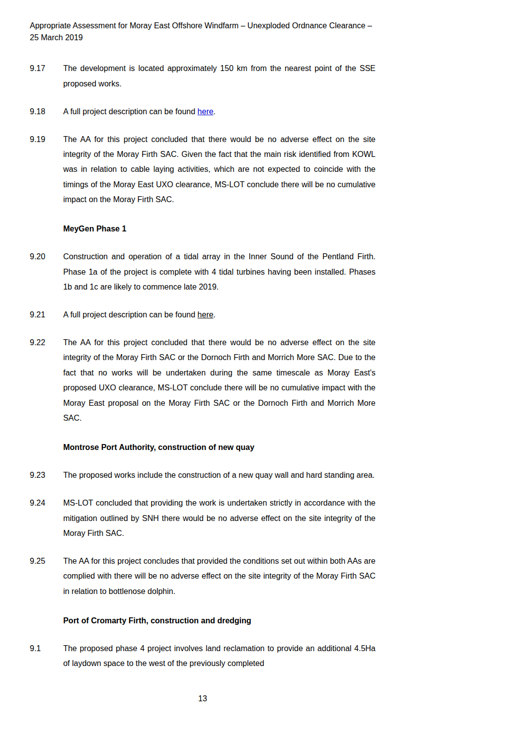Appropriate Assessment for Moray East Offshore Windfarm – Unexploded Ordnance Clearance – 25 March 2019
9.17
The development is located approximately 150 km from the nearest point of the SSE proposed works.
9.18
A full project description can be found here.
9.19
The AA for this project concluded that there would be no adverse effect on the site integrity of the Moray Firth SAC. Given the fact that the main risk identified from KOWL was in relation to cable laying activities, which are not expected to coincide with the timings of the Moray East UXO clearance, MS-LOT conclude there will be no cumulative impact on the Moray Firth SAC.
MeyGen Phase 1
9.20
Construction and operation of a tidal array in the Inner Sound of the Pentland Firth. Phase 1a of the project is complete with 4 tidal turbines having been installed. Phases 1b and 1c are likely to commence late 2019.
9.21
A full project description can be found here.
9.22
The AA for this project concluded that there would be no adverse effect on the site integrity of the Moray Firth SAC or the Dornoch Firth and Morrich More SAC. Due to the fact that no works will be undertaken during the same timescale as Moray East's proposed UXO clearance, MS-LOT conclude there will be no cumulative impact with the Moray East proposal on the Moray Firth SAC or the Dornoch Firth and Morrich More SAC.
Montrose Port Authority, construction of new quay
9.23
The proposed works include the construction of a new quay wall and hard standing area.
9.24
MS-LOT concluded that providing the work is undertaken strictly in accordance with the mitigation outlined by SNH there would be no adverse effect on the site integrity of the Moray Firth SAC.
9.25
The AA for this project concludes that provided the conditions set out within both AAs are complied with there will be no adverse effect on the site integrity of the Moray Firth SAC in relation to bottlenose dolphin.
Port of Cromarty Firth, construction and dredging
9.1
The proposed phase 4 project involves land reclamation to provide an additional 4.5Ha of laydown space to the west of the previously completed
13